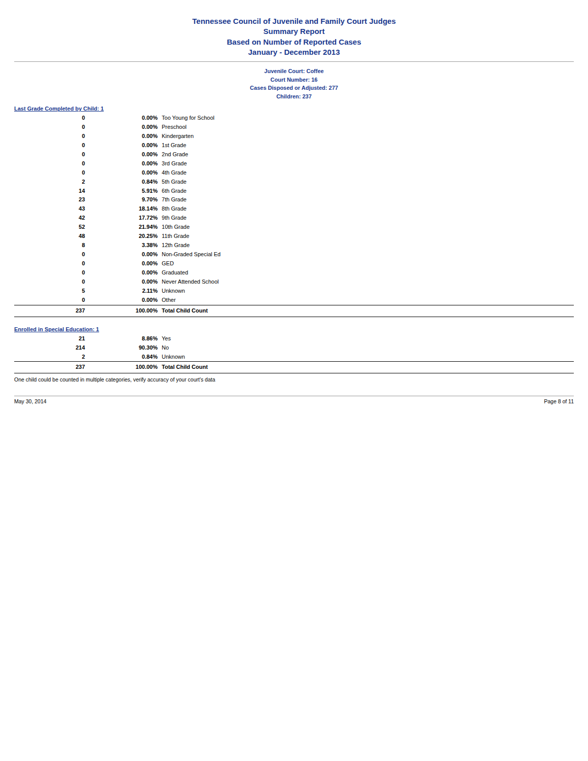Tennessee Council of Juvenile and Family Court Judges
Summary Report
Based on Number of Reported Cases
January - December 2013
Juvenile Court: Coffee
Court Number: 16
Cases Disposed or Adjusted: 277
Children: 237
Last Grade Completed by Child: 1
| 0 | 0.00% | Too Young for School |
| 0 | 0.00% | Preschool |
| 0 | 0.00% | Kindergarten |
| 0 | 0.00% | 1st Grade |
| 0 | 0.00% | 2nd Grade |
| 0 | 0.00% | 3rd Grade |
| 0 | 0.00% | 4th Grade |
| 2 | 0.84% | 5th Grade |
| 14 | 5.91% | 6th Grade |
| 23 | 9.70% | 7th Grade |
| 43 | 18.14% | 8th Grade |
| 42 | 17.72% | 9th Grade |
| 52 | 21.94% | 10th Grade |
| 48 | 20.25% | 11th Grade |
| 8 | 3.38% | 12th Grade |
| 0 | 0.00% | Non-Graded Special Ed |
| 0 | 0.00% | GED |
| 0 | 0.00% | Graduated |
| 0 | 0.00% | Never Attended School |
| 5 | 2.11% | Unknown |
| 0 | 0.00% | Other |
| 237 | 100.00% | Total Child Count |
Enrolled in Special Education: 1
| 21 | 8.86% | Yes |
| 214 | 90.30% | No |
| 2 | 0.84% | Unknown |
| 237 | 100.00% | Total Child Count |
One child could be counted in multiple categories, verify accuracy of your court's data
May 30, 2014 Page 8 of 11